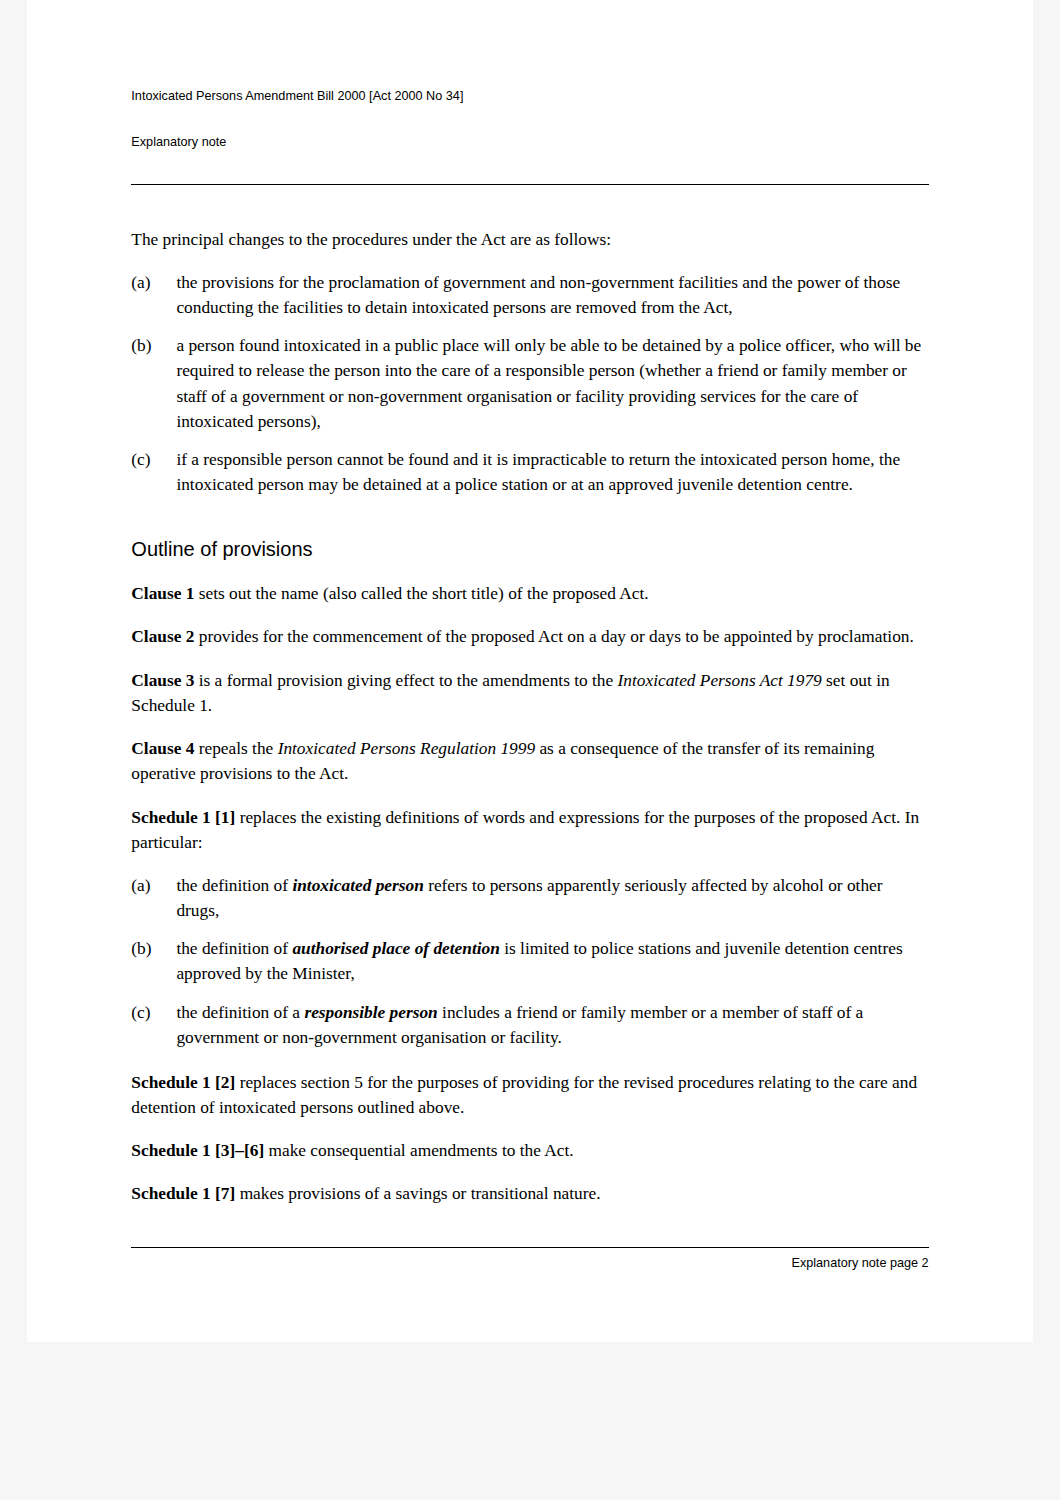Intoxicated Persons Amendment Bill 2000 [Act 2000 No 34]
Explanatory note
The principal changes to the procedures under the Act are as follows:
(a) the provisions for the proclamation of government and non-government facilities and the power of those conducting the facilities to detain intoxicated persons are removed from the Act,
(b) a person found intoxicated in a public place will only be able to be detained by a police officer, who will be required to release the person into the care of a responsible person (whether a friend or family member or staff of a government or non-government organisation or facility providing services for the care of intoxicated persons),
(c) if a responsible person cannot be found and it is impracticable to return the intoxicated person home, the intoxicated person may be detained at a police station or at an approved juvenile detention centre.
Outline of provisions
Clause 1 sets out the name (also called the short title) of the proposed Act.
Clause 2 provides for the commencement of the proposed Act on a day or days to be appointed by proclamation.
Clause 3 is a formal provision giving effect to the amendments to the Intoxicated Persons Act 1979 set out in Schedule 1.
Clause 4 repeals the Intoxicated Persons Regulation 1999 as a consequence of the transfer of its remaining operative provisions to the Act.
Schedule 1 [1] replaces the existing definitions of words and expressions for the purposes of the proposed Act. In particular:
(a) the definition of intoxicated person refers to persons apparently seriously affected by alcohol or other drugs,
(b) the definition of authorised place of detention is limited to police stations and juvenile detention centres approved by the Minister,
(c) the definition of a responsible person includes a friend or family member or a member of staff of a government or non-government organisation or facility.
Schedule 1 [2] replaces section 5 for the purposes of providing for the revised procedures relating to the care and detention of intoxicated persons outlined above.
Schedule 1 [3]–[6] make consequential amendments to the Act.
Schedule 1 [7] makes provisions of a savings or transitional nature.
Explanatory note page 2